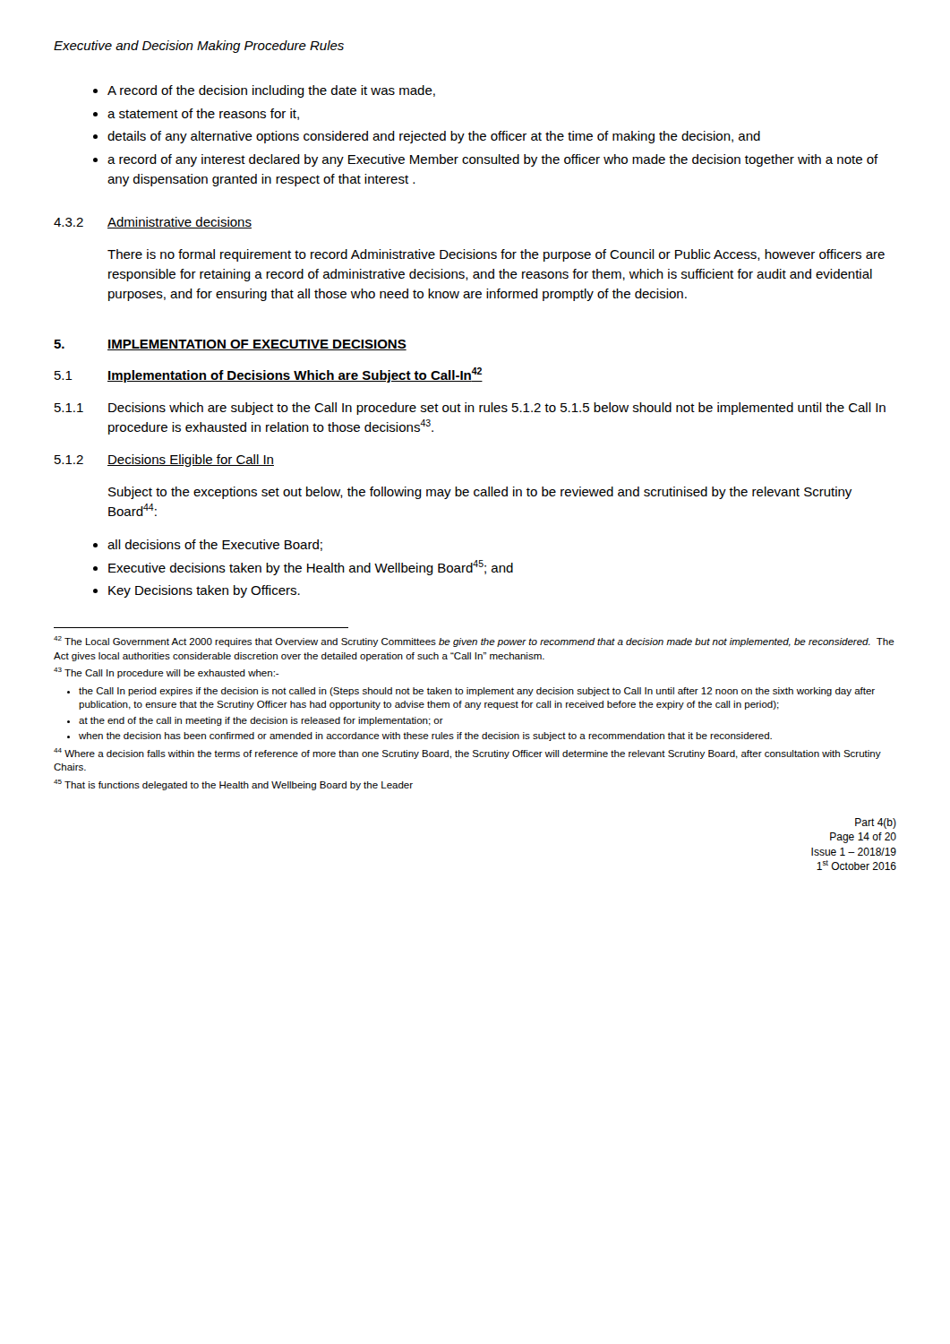Executive and Decision Making Procedure Rules
A record of the decision including the date it was made,
a statement of the reasons for it,
details of any alternative options considered and rejected by the officer at the time of making the decision, and
a record of any interest declared by any Executive Member consulted by the officer who made the decision together with a note of any dispensation granted in respect of that interest .
4.3.2
Administrative decisions
There is no formal requirement to record Administrative Decisions for the purpose of Council or Public Access, however officers are responsible for retaining a record of administrative decisions, and the reasons for them, which is sufficient for audit and evidential purposes, and for ensuring that all those who need to know are informed promptly of the decision.
5.
IMPLEMENTATION OF EXECUTIVE DECISIONS
5.1
Implementation of Decisions Which are Subject to Call-In42
5.1.1
Decisions which are subject to the Call In procedure set out in rules 5.1.2 to 5.1.5 below should not be implemented until the Call In procedure is exhausted in relation to those decisions43.
5.1.2
Decisions Eligible for Call In
Subject to the exceptions set out below, the following may be called in to be reviewed and scrutinised by the relevant Scrutiny Board44:
all decisions of the Executive Board;
Executive decisions taken by the Health and Wellbeing Board45; and
Key Decisions taken by Officers.
42 The Local Government Act 2000 requires that Overview and Scrutiny Committees be given the power to recommend that a decision made but not implemented, be reconsidered. The Act gives local authorities considerable discretion over the detailed operation of such a “Call In” mechanism.
43 The Call In procedure will be exhausted when:-
the Call In period expires if the decision is not called in (Steps should not be taken to implement any decision subject to Call In until after 12 noon on the sixth working day after publication, to ensure that the Scrutiny Officer has had opportunity to advise them of any request for call in received before the expiry of the call in period);
at the end of the call in meeting if the decision is released for implementation; or
when the decision has been confirmed or amended in accordance with these rules if the decision is subject to a recommendation that it be reconsidered.
44 Where a decision falls within the terms of reference of more than one Scrutiny Board, the Scrutiny Officer will determine the relevant Scrutiny Board, after consultation with Scrutiny Chairs.
45 That is functions delegated to the Health and Wellbeing Board by the Leader
Part 4(b)
Page 14 of 20
Issue 1 – 2018/19
1st October 2016